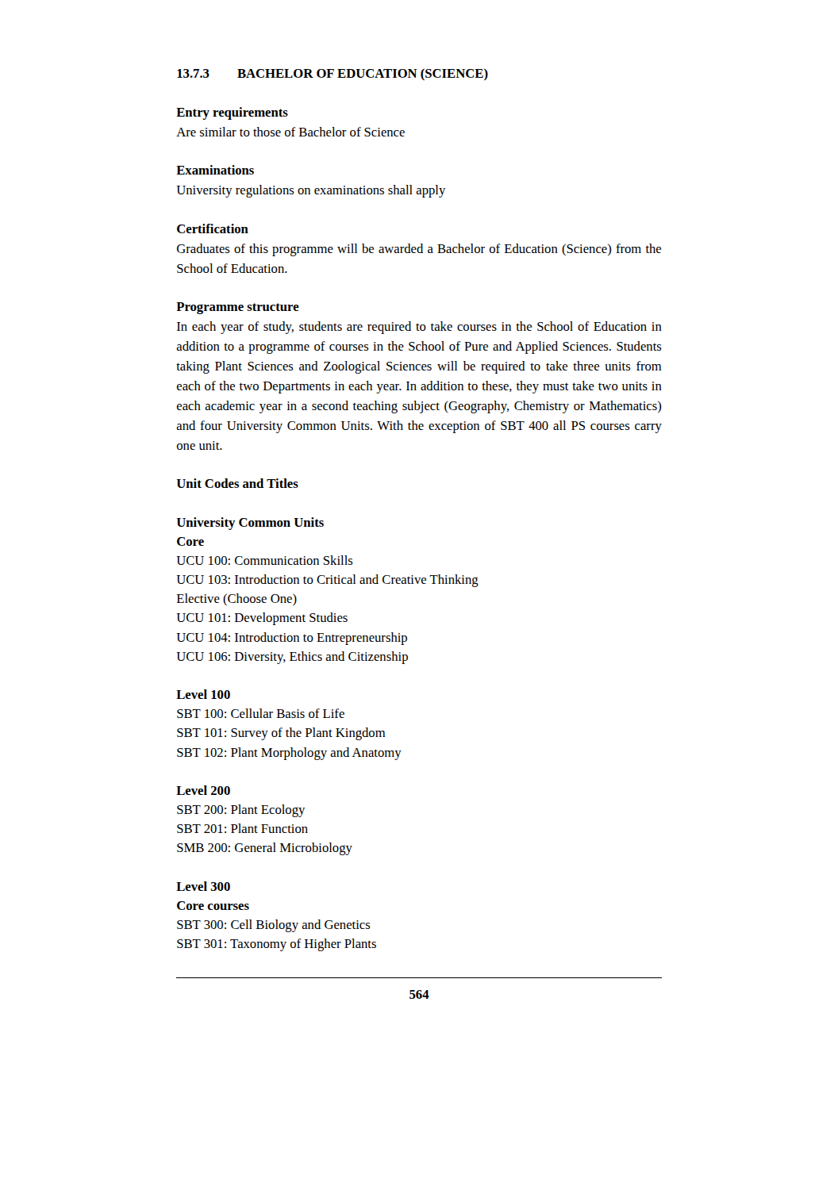13.7.3 BACHELOR OF EDUCATION (SCIENCE)
Entry requirements
Are similar to those of Bachelor of Science
Examinations
University regulations on examinations shall apply
Certification
Graduates of this programme will be awarded a Bachelor of Education (Science) from the School of Education.
Programme structure
In each year of study, students are required to take courses in the School of Education in addition to a programme of courses in the School of Pure and Applied Sciences. Students taking Plant Sciences and Zoological Sciences will be required to take three units from each of the two Departments in each year. In addition to these, they must take two units in each academic year in a second teaching subject (Geography, Chemistry or Mathematics) and four University Common Units. With the exception of SBT 400 all PS courses carry one unit.
Unit Codes and Titles
University Common Units
Core
UCU 100: Communication Skills
UCU 103: Introduction to Critical and Creative Thinking
Elective (Choose One)
UCU 101: Development Studies
UCU 104: Introduction to Entrepreneurship
UCU 106: Diversity, Ethics and Citizenship
Level 100
SBT 100: Cellular Basis of Life
SBT 101: Survey of the Plant Kingdom
SBT 102: Plant Morphology and Anatomy
Level 200
SBT 200: Plant Ecology
SBT 201: Plant Function
SMB 200: General Microbiology
Level 300
Core courses
SBT 300: Cell Biology and Genetics
SBT 301: Taxonomy of Higher Plants
564